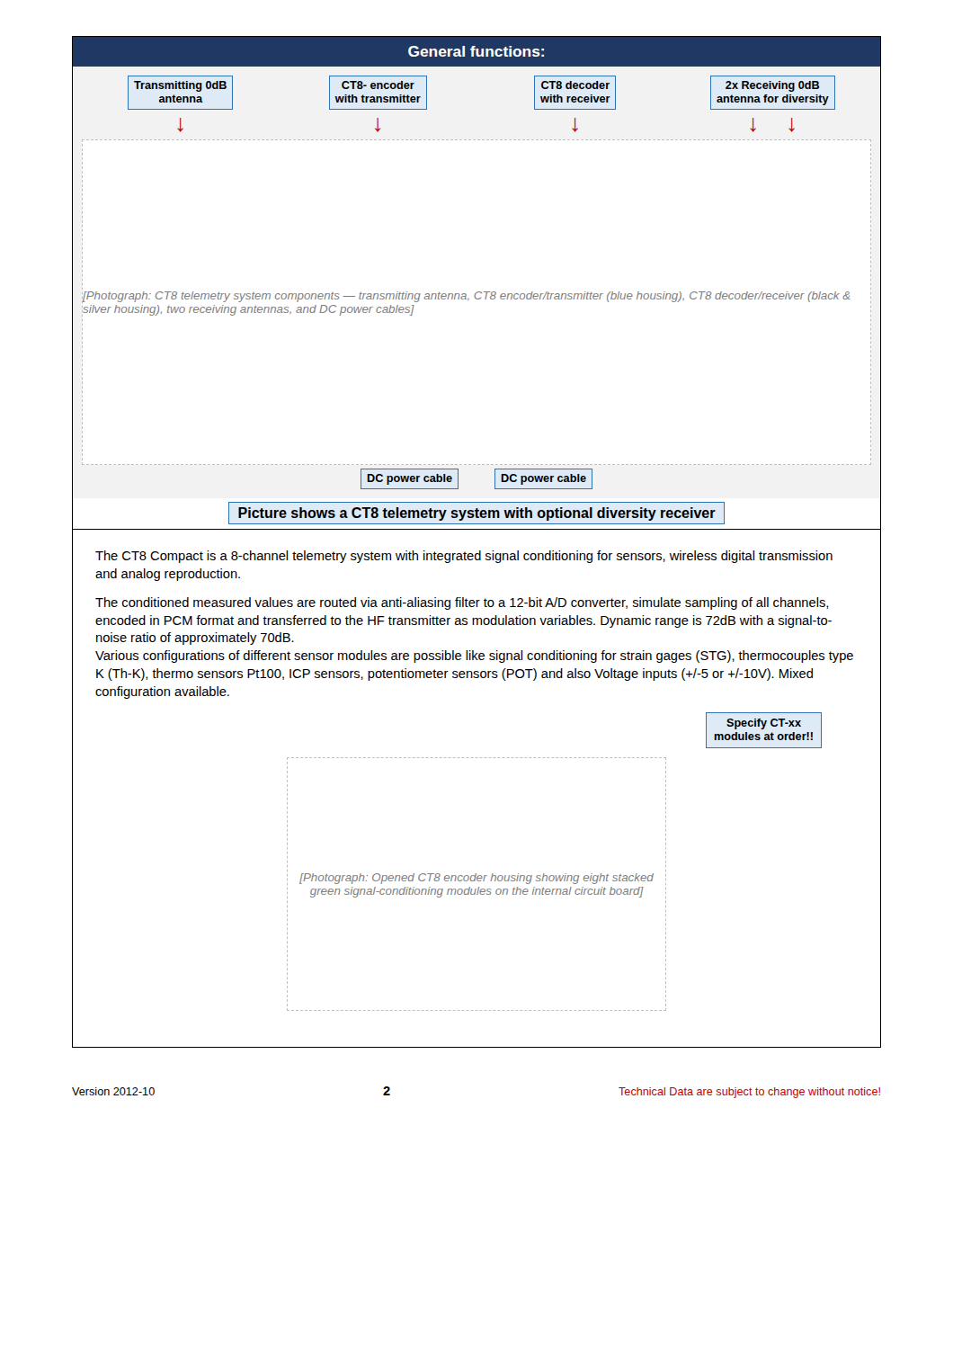General functions:
Transmitting 0dB
antenna
↓
CT8- encoder
with transmitter
↓
CT8 decoder
with receiver
↓
2x Receiving 0dB
antenna for diversity
↓ ↓
[Photograph: CT8 telemetry system components — transmitting antenna, CT8 encoder/transmitter (blue housing), CT8 decoder/receiver (black & silver housing), two receiving antennas, and DC power cables]
DC power cable
DC power cable
Picture shows a CT8 telemetry system with optional diversity receiver
The CT8 Compact is a 8-channel telemetry system with integrated signal conditioning for sensors, wireless digital transmission and analog reproduction.
The conditioned measured values are routed via anti-aliasing filter to a 12-bit A/D converter, simulate sampling of all channels, encoded in PCM format and transferred to the HF transmitter as modulation variables. Dynamic range is 72dB with a signal-to-noise ratio of approximately 70dB.
Various configurations of different sensor modules are possible like signal conditioning for strain gages (STG), thermocouples type K (Th-K), thermo sensors Pt100, ICP sensors, potentiometer sensors (POT) and also Voltage inputs (+/-5 or +/-10V). Mixed configuration available.
Specify CT-xx
modules at order!!
[Photograph: Opened CT8 encoder housing showing eight stacked green signal-conditioning modules on the internal circuit board]
Version 2012-10
2
Technical Data are subject to change without notice!